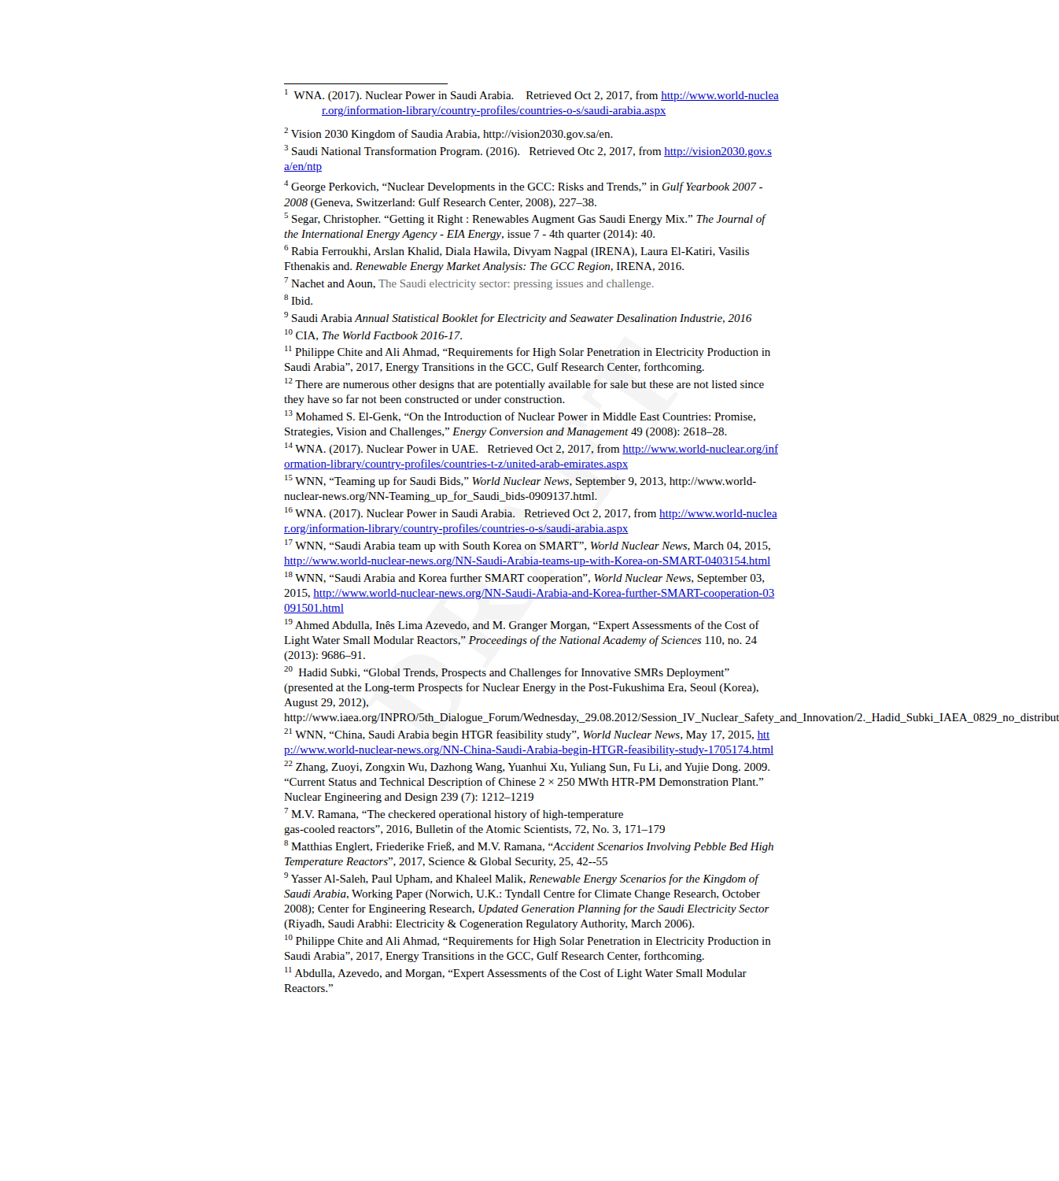DRAFT
1 WNA. (2017). Nuclear Power in Saudi Arabia. Retrieved Oct 2, 2017, from http://www.world-nuclear.org/information-library/country-profiles/countries-o-s/saudi-arabia.aspx
2 Vision 2030 Kingdom of Saudia Arabia, http://vision2030.gov.sa/en.
3 Saudi National Transformation Program. (2016). Retrieved Otc 2, 2017, from http://vision2030.gov.sa/en/ntp
4 George Perkovich, “Nuclear Developments in the GCC: Risks and Trends,” in Gulf Yearbook 2007 - 2008 (Geneva, Switzerland: Gulf Research Center, 2008), 227–38.
5 Segar, Christopher. “Getting it Right : Renewables Augment Gas Saudi Energy Mix.” The Journal of the International Energy Agency - EIA Energy, issue 7 - 4th quarter (2014): 40.
6 Rabia Ferroukhi, Arslan Khalid, Diala Hawila, Divyam Nagpal (IRENA), Laura El-Katiri, Vasilis Fthenakis and. Renewable Energy Market Analysis: The GCC Region, IRENA, 2016.
7 Nachet and Aoun, The Saudi electricity sector: pressing issues and challenge.
8 Ibid.
9 Saudi Arabia Annual Statistical Booklet for Electricity and Seawater Desalination Industrie, 2016
10 CIA, The World Factbook 2016-17.
11 Philippe Chite and Ali Ahmad, “Requirements for High Solar Penetration in Electricity Production in Saudi Arabia”, 2017, Energy Transitions in the GCC, Gulf Research Center, forthcoming.
12 There are numerous other designs that are potentially available for sale but these are not listed since they have so far not been constructed or under construction.
13 Mohamed S. El-Genk, “On the Introduction of Nuclear Power in Middle East Countries: Promise, Strategies, Vision and Challenges,” Energy Conversion and Management 49 (2008): 2618–28.
14 WNA. (2017). Nuclear Power in UAE. Retrieved Oct 2, 2017, from http://www.world-nuclear.org/information-library/country-profiles/countries-t-z/united-arab-emirates.aspx
15 WNN, “Teaming up for Saudi Bids,” World Nuclear News, September 9, 2013, http://www.world-nuclear-news.org/NN-Teaming_up_for_Saudi_bids-0909137.html.
16 WNA. (2017). Nuclear Power in Saudi Arabia. Retrieved Oct 2, 2017, from http://www.world-nuclear.org/information-library/country-profiles/countries-o-s/saudi-arabia.aspx
17 WNN, “Saudi Arabia team up with South Korea on SMART”, World Nuclear News, March 04, 2015, http://www.world-nuclear-news.org/NN-Saudi-Arabia-teams-up-with-Korea-on-SMART-0403154.html
18 WNN, “Saudi Arabia and Korea further SMART cooperation”, World Nuclear News, September 03, 2015, http://www.world-nuclear-news.org/NN-Saudi-Arabia-and-Korea-further-SMART-cooperation-03091501.html
19 Ahmed Abdulla, Inês Lima Azevedo, and M. Granger Morgan, “Expert Assessments of the Cost of Light Water Small Modular Reactors,” Proceedings of the National Academy of Sciences 110, no. 24 (2013): 9686–91.
20 Hadid Subki, “Global Trends, Prospects and Challenges for Innovative SMRs Deployment” (presented at the Long-term Prospects for Nuclear Energy in the Post-Fukushima Era, Seoul (Korea), August 29, 2012), http://www.iaea.org/INPRO/5th_Dialogue_Forum/Wednesday,_29.08.2012/Session_IV_Nuclear_Safety_and_Innovation/2._Hadid_Subki_IAEA_0829_no_distribute.pdf
21 WNN, “China, Saudi Arabia begin HTGR feasibility study”, World Nuclear News, May 17, 2015, http://www.world-nuclear-news.org/NN-China-Saudi-Arabia-begin-HTGR-feasibility-study-1705174.html
22 Zhang, Zuoyi, Zongxin Wu, Dazhong Wang, Yuanhui Xu, Yuliang Sun, Fu Li, and Yujie Dong. 2009. “Current Status and Technical Description of Chinese 2 × 250 MWth HTR-PM Demonstration Plant.” Nuclear Engineering and Design 239 (7): 1212–1219
7 M.V. Ramana, “The checkered operational history of high-temperature
gas-cooled reactors”, 2016, Bulletin of the Atomic Scientists, 72, No. 3, 171–179
8 Matthias Englert, Friederike Frieß, and M.V. Ramana, “Accident Scenarios Involving Pebble Bed High Temperature Reactors”, 2017, Science & Global Security, 25, 42--55
9 Yasser Al-Saleh, Paul Upham, and Khaleel Malik, Renewable Energy Scenarios for the Kingdom of Saudi Arabia, Working Paper (Norwich, U.K.: Tyndall Centre for Climate Change Research, October 2008); Center for Engineering Research, Updated Generation Planning for the Saudi Electricity Sector (Riyadh, Saudi Arabhi: Electricity & Cogeneration Regulatory Authority, March 2006).
10 Philippe Chite and Ali Ahmad, “Requirements for High Solar Penetration in Electricity Production in Saudi Arabia”, 2017, Energy Transitions in the GCC, Gulf Research Center, forthcoming.
11 Abdulla, Azevedo, and Morgan, “Expert Assessments of the Cost of Light Water Small Modular Reactors.”